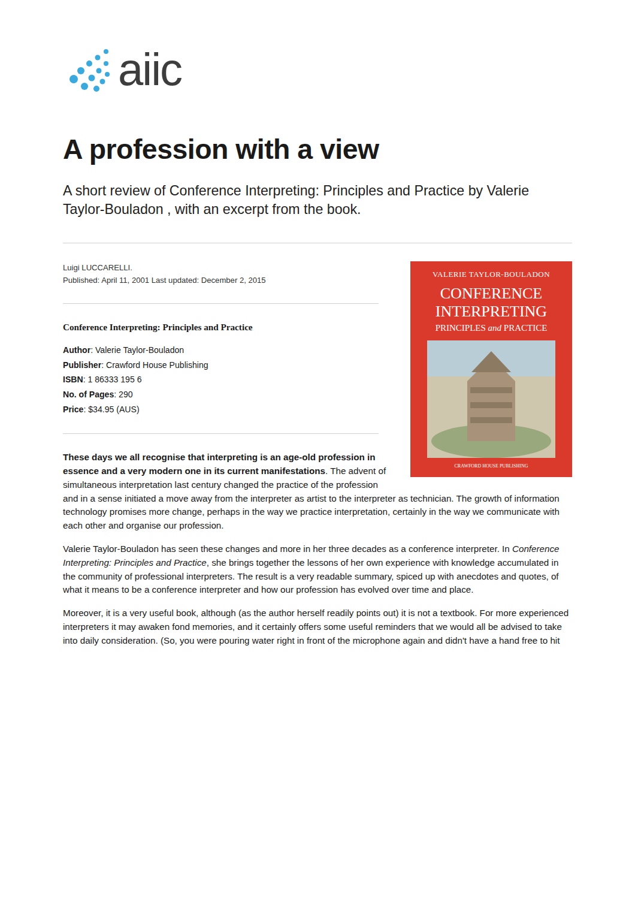aiic
A profession with a view
A short review of Conference Interpreting: Principles and Practice by Valerie Taylor-Bouladon , with an excerpt from the book.
VALERIE TAYLOR-BOULADON CONFERENCE INTERPRETING PRINCIPLES and PRACTICE CRAWFORD HOUSE PUBLISHING
Luigi LUCCARELLI.
Published: April 11, 2001 Last updated: December 2, 2015
Conference Interpreting: Principles and Practice
Author: Valerie Taylor-Bouladon
Publisher: Crawford House Publishing
ISBN: 1 86333 195 6
No. of Pages: 290
Price: $34.95 (AUS)
These days we all recognise that interpreting is an age-old profession in essence and a very modern one in its current manifestations. The advent of simultaneous interpretation last century changed the practice of the profession and in a sense initiated a move away from the interpreter as artist to the interpreter as technician. The growth of information technology promises more change, perhaps in the way we practice interpretation, certainly in the way we communicate with each other and organise our profession.
Valerie Taylor-Bouladon has seen these changes and more in her three decades as a conference interpreter. In Conference Interpreting: Principles and Practice, she brings together the lessons of her own experience with knowledge accumulated in the community of professional interpreters. The result is a very readable summary, spiced up with anecdotes and quotes, of what it means to be a conference interpreter and how our profession has evolved over time and place.
Moreover, it is a very useful book, although (as the author herself readily points out) it is not a textbook. For more experienced interpreters it may awaken fond memories, and it certainly offers some useful reminders that we would all be advised to take into daily consideration. (So, you were pouring water right in front of the microphone again and didn't have a hand free to hit